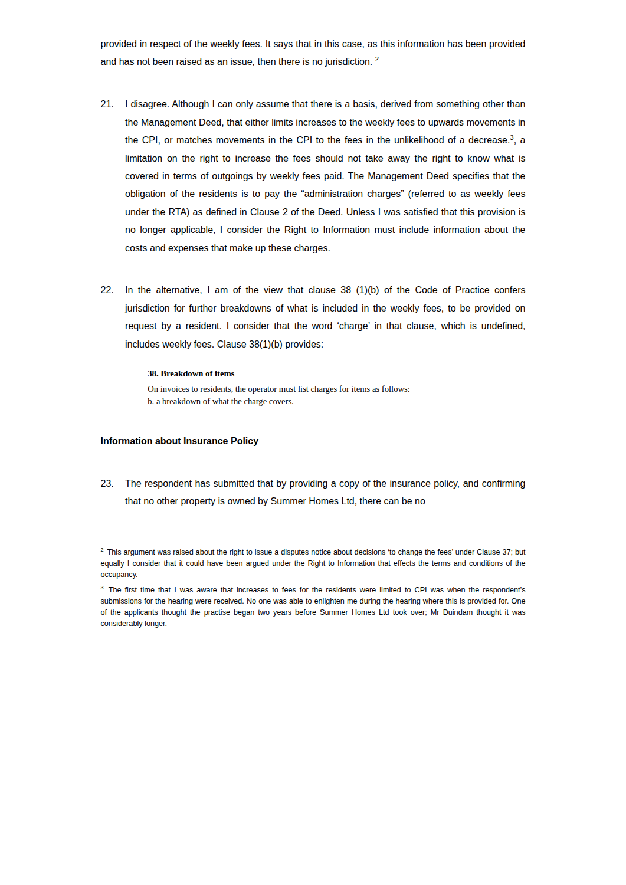provided in respect of the weekly fees. It says that in this case, as this information has been provided and has not been raised as an issue, then there is no jurisdiction. 2
I disagree. Although I can only assume that there is a basis, derived from something other than the Management Deed, that either limits increases to the weekly fees to upwards movements in the CPI, or matches movements in the CPI to the fees in the unlikelihood of a decrease.3, a limitation on the right to increase the fees should not take away the right to know what is covered in terms of outgoings by weekly fees paid. The Management Deed specifies that the obligation of the residents is to pay the “administration charges” (referred to as weekly fees under the RTA) as defined in Clause 2 of the Deed. Unless I was satisfied that this provision is no longer applicable, I consider the Right to Information must include information about the costs and expenses that make up these charges.
In the alternative, I am of the view that clause 38 (1)(b) of the Code of Practice confers jurisdiction for further breakdowns of what is included in the weekly fees, to be provided on request by a resident. I consider that the word ‘charge’ in that clause, which is undefined, includes weekly fees. Clause 38(1)(b) provides:
38. Breakdown of items
On invoices to residents, the operator must list charges for items as follows:
b. a breakdown of what the charge covers.
Information about Insurance Policy
The respondent has submitted that by providing a copy of the insurance policy, and confirming that no other property is owned by Summer Homes Ltd, there can be no
2 This argument was raised about the right to issue a disputes notice about decisions ‘to change the fees’ under Clause 37; but equally I consider that it could have been argued under the Right to Information that effects the terms and conditions of the occupancy.
3 The first time that I was aware that increases to fees for the residents were limited to CPI was when the respondent’s submissions for the hearing were received. No one was able to enlighten me during the hearing where this is provided for. One of the applicants thought the practise began two years before Summer Homes Ltd took over; Mr Duindam thought it was considerably longer.